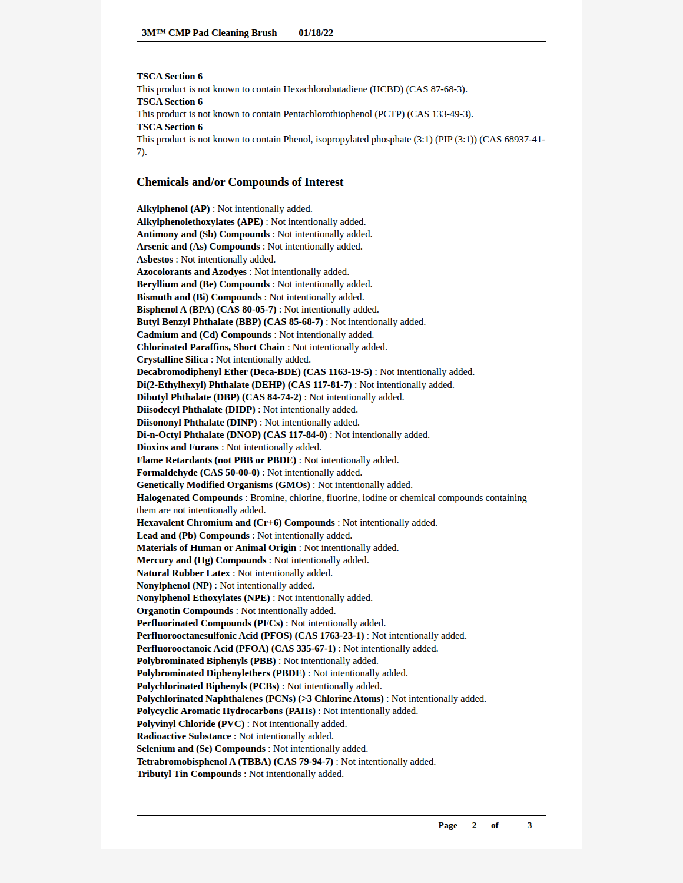3M™ CMP Pad Cleaning Brush 01/18/22
TSCA Section 6
This product is not known to contain Hexachlorobutadiene (HCBD) (CAS 87-68-3).
TSCA Section 6
This product is not known to contain Pentachlorothiophenol (PCTP) (CAS 133-49-3).
TSCA Section 6
This product is not known to contain Phenol, isopropylated phosphate (3:1) (PIP (3:1)) (CAS 68937-41-7).
Chemicals and/or Compounds of Interest
Alkylphenol (AP) : Not intentionally added.
Alkylphenolethoxylates (APE) : Not intentionally added.
Antimony and (Sb) Compounds : Not intentionally added.
Arsenic and (As) Compounds : Not intentionally added.
Asbestos : Not intentionally added.
Azocolorants and Azodyes : Not intentionally added.
Beryllium and (Be) Compounds : Not intentionally added.
Bismuth and (Bi) Compounds : Not intentionally added.
Bisphenol A (BPA) (CAS 80-05-7) : Not intentionally added.
Butyl Benzyl Phthalate (BBP) (CAS 85-68-7) : Not intentionally added.
Cadmium and (Cd) Compounds : Not intentionally added.
Chlorinated Paraffins, Short Chain : Not intentionally added.
Crystalline Silica : Not intentionally added.
Decabromodiphenyl Ether (Deca-BDE) (CAS 1163-19-5) : Not intentionally added.
Di(2-Ethylhexyl) Phthalate (DEHP) (CAS 117-81-7) : Not intentionally added.
Dibutyl Phthalate (DBP) (CAS 84-74-2) : Not intentionally added.
Diisodecyl Phthalate (DIDP) : Not intentionally added.
Diisononyl Phthalate (DINP) : Not intentionally added.
Di-n-Octyl Phthalate (DNOP) (CAS 117-84-0) : Not intentionally added.
Dioxins and Furans : Not intentionally added.
Flame Retardants (not PBB or PBDE) : Not intentionally added.
Formaldehyde (CAS 50-00-0) : Not intentionally added.
Genetically Modified Organisms (GMOs) : Not intentionally added.
Halogenated Compounds : Bromine, chlorine, fluorine, iodine or chemical compounds containing them are not intentionally added.
Hexavalent Chromium and (Cr+6) Compounds : Not intentionally added.
Lead and (Pb) Compounds : Not intentionally added.
Materials of Human or Animal Origin : Not intentionally added.
Mercury and (Hg) Compounds : Not intentionally added.
Natural Rubber Latex : Not intentionally added.
Nonylphenol (NP) : Not intentionally added.
Nonylphenol Ethoxylates (NPE) : Not intentionally added.
Organotin Compounds : Not intentionally added.
Perfluorinated Compounds (PFCs) : Not intentionally added.
Perfluorooctanesulfonic Acid (PFOS) (CAS 1763-23-1) : Not intentionally added.
Perfluorooctanoic Acid (PFOA) (CAS 335-67-1) : Not intentionally added.
Polybrominated Biphenyls (PBB) : Not intentionally added.
Polybrominated Diphenylethers (PBDE) : Not intentionally added.
Polychlorinated Biphenyls (PCBs) : Not intentionally added.
Polychlorinated Naphthalenes (PCNs) (>3 Chlorine Atoms) : Not intentionally added.
Polycyclic Aromatic Hydrocarbons (PAHs) : Not intentionally added.
Polyvinyl Chloride (PVC) : Not intentionally added.
Radioactive Substance : Not intentionally added.
Selenium and (Se) Compounds : Not intentionally added.
Tetrabromobisphenol A (TBBA) (CAS 79-94-7) : Not intentionally added.
Tributyl Tin Compounds : Not intentionally added.
Page 2 of 3